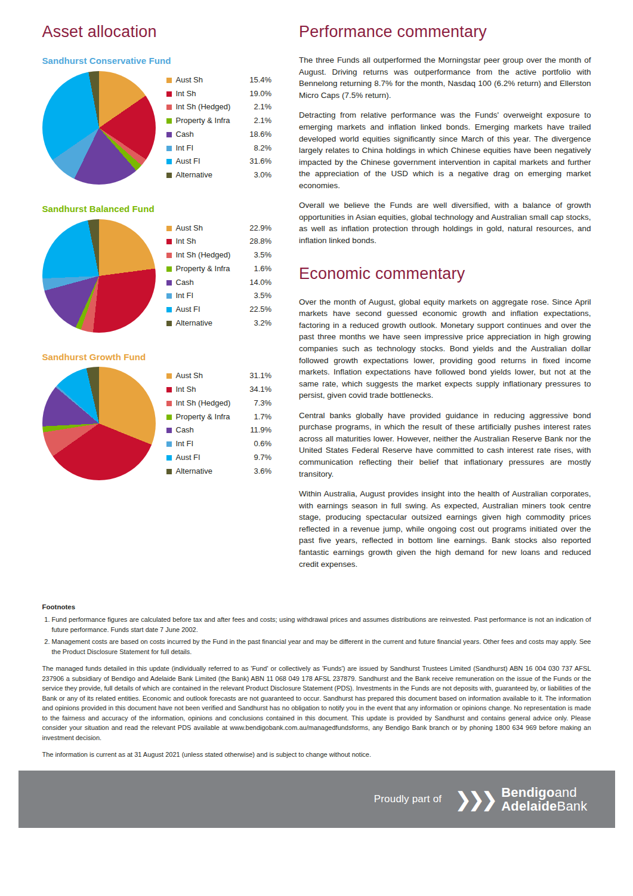Asset allocation
Sandhurst Conservative Fund
| Aust Sh | 15.4% |
| Int Sh | 19.0% |
| Int Sh (Hedged) | 2.1% |
| Property & Infra | 2.1% |
| Cash | 18.6% |
| Int FI | 8.2% |
| Aust FI | 31.6% |
| Alternative | 3.0% |
Sandhurst Balanced Fund
| Aust Sh | 22.9% |
| Int Sh | 28.8% |
| Int Sh (Hedged) | 3.5% |
| Property & Infra | 1.6% |
| Cash | 14.0% |
| Int FI | 3.5% |
| Aust FI | 22.5% |
| Alternative | 3.2% |
Sandhurst Growth Fund
| Aust Sh | 31.1% |
| Int Sh | 34.1% |
| Int Sh (Hedged) | 7.3% |
| Property & Infra | 1.7% |
| Cash | 11.9% |
| Int FI | 0.6% |
| Aust FI | 9.7% |
| Alternative | 3.6% |
Performance commentary
The three Funds all outperformed the Morningstar peer group over the month of August. Driving returns was outperformance from the active portfolio with Bennelong returning 8.7% for the month, Nasdaq 100 (6.2% return) and Ellerston Micro Caps (7.5% return).
Detracting from relative performance was the Funds' overweight exposure to emerging markets and inflation linked bonds. Emerging markets have trailed developed world equities significantly since March of this year. The divergence largely relates to China holdings in which Chinese equities have been negatively impacted by the Chinese government intervention in capital markets and further the appreciation of the USD which is a negative drag on emerging market economies.
Overall we believe the Funds are well diversified, with a balance of growth opportunities in Asian equities, global technology and Australian small cap stocks, as well as inflation protection through holdings in gold, natural resources, and inflation linked bonds.
Economic commentary
Over the month of August, global equity markets on aggregate rose. Since April markets have second guessed economic growth and inflation expectations, factoring in a reduced growth outlook. Monetary support continues and over the past three months we have seen impressive price appreciation in high growing companies such as technology stocks. Bond yields and the Australian dollar followed growth expectations lower, providing good returns in fixed income markets. Inflation expectations have followed bond yields lower, but not at the same rate, which suggests the market expects supply inflationary pressures to persist, given covid trade bottlenecks.
Central banks globally have provided guidance in reducing aggressive bond purchase programs, in which the result of these artificially pushes interest rates across all maturities lower. However, neither the Australian Reserve Bank nor the United States Federal Reserve have committed to cash interest rate rises, with communication reflecting their belief that inflationary pressures are mostly transitory.
Within Australia, August provides insight into the health of Australian corporates, with earnings season in full swing. As expected, Australian miners took centre stage, producing spectacular outsized earnings given high commodity prices reflected in a revenue jump, while ongoing cost out programs initiated over the past five years, reflected in bottom line earnings. Bank stocks also reported fantastic earnings growth given the high demand for new loans and reduced credit expenses.
Footnotes
Fund performance figures are calculated before tax and after fees and costs; using withdrawal prices and assumes distributions are reinvested. Past performance is not an indication of future performance. Funds start date 7 June 2002.
Management costs are based on costs incurred by the Fund in the past financial year and may be different in the current and future financial years. Other fees and costs may apply. See the Product Disclosure Statement for full details.
The managed funds detailed in this update (individually referred to as 'Fund' or collectively as 'Funds') are issued by Sandhurst Trustees Limited (Sandhurst) ABN 16 004 030 737 AFSL 237906 a subsidiary of Bendigo and Adelaide Bank Limited (the Bank) ABN 11 068 049 178 AFSL 237879. Sandhurst and the Bank receive remuneration on the issue of the Funds or the service they provide, full details of which are contained in the relevant Product Disclosure Statement (PDS). Investments in the Funds are not deposits with, guaranteed by, or liabilities of the Bank or any of its related entities. Economic and outlook forecasts are not guaranteed to occur. Sandhurst has prepared this document based on information available to it. The information and opinions provided in this document have not been verified and Sandhurst has no obligation to notify you in the event that any information or opinions change. No representation is made to the fairness and accuracy of the information, opinions and conclusions contained in this document. This update is provided by Sandhurst and contains general advice only. Please consider your situation and read the relevant PDS available at www.bendigobank.com.au/managedfundsforms, any Bendigo Bank branch or by phoning 1800 634 969 before making an investment decision.
The information is current as at 31 August 2021 (unless stated otherwise) and is subject to change without notice.
Proudly part of
❯❯❯
Bendigoand AdelaideBank